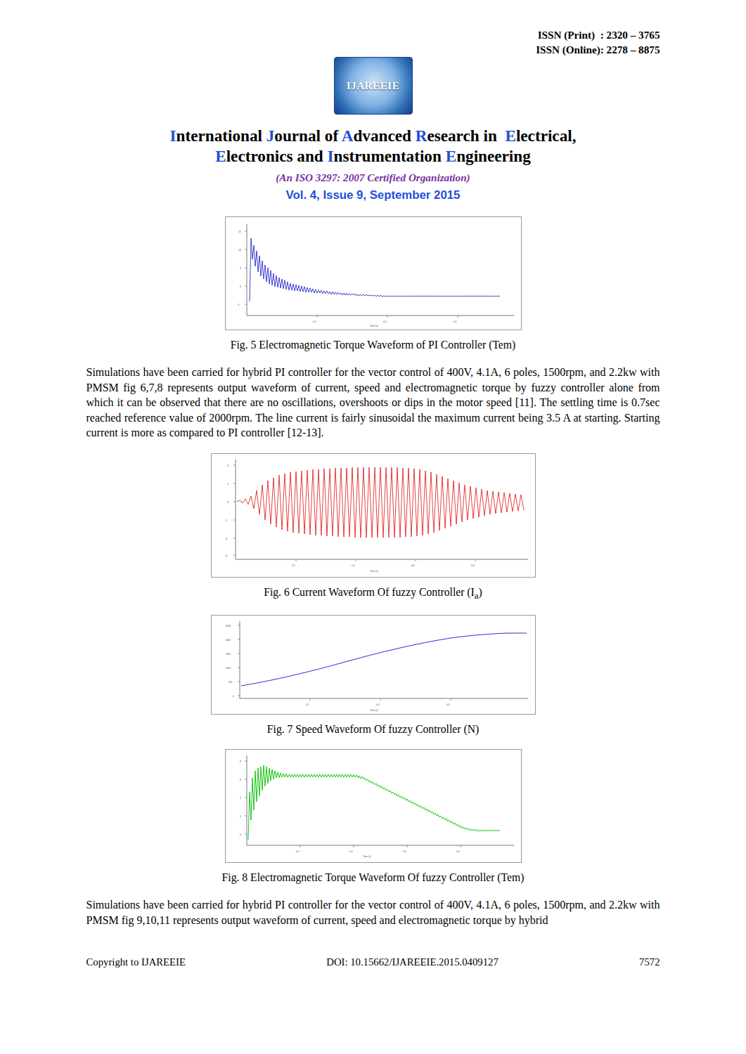ISSN (Print) : 2320 – 3765
ISSN (Online): 2278 – 8875
International Journal of Advanced Research in Electrical,
Electronics and Instrumentation Engineering
(An ISO 3297: 2007 Certified Organization)
Vol. 4, Issue 9, September 2015
15 10 5 0 -5 0.2 0.4 0.6 Time (s)
Fig. 5 Electromagnetic Torque Waveform of PI Controller (Tem)
Simulations have been carried for hybrid PI controller for the vector control of 400V, 4.1A, 6 poles, 1500rpm, and 2.2kw with PMSM fig 6,7,8 represents output waveform of current, speed and electromagnetic torque by fuzzy controller alone from which it can be observed that there are no oscillations, overshoots or dips in the motor speed [11]. The settling time is 0.7sec reached reference value of 2000rpm. The line current is fairly sinusoidal the maximum current being 3.5 A at starting. Starting current is more as compared to PI controller [12-13].
4 2 0 -2 -4 -6 0.2 0.4 0.6 0.8 Time (s)
Fig. 6 Current Waveform Of fuzzy Controller (Ia)
2500 2000 1500 1000 500 0 0.2 0.4 0.6 Time (s)
Fig. 7 Speed Waveform Of fuzzy Controller (N)
8 6 4 2 0 0.2 0.4 0.6 0.8 Time (s)
Fig. 8 Electromagnetic Torque Waveform Of fuzzy Controller (Tem)
Simulations have been carried for hybrid PI controller for the vector control of 400V, 4.1A, 6 poles, 1500rpm, and 2.2kw with PMSM fig 9,10,11 represents output waveform of current, speed and electromagnetic torque by hybrid
Copyright to IJAREEIE DOI: 10.15662/IJAREEIE.2015.0409127 7572